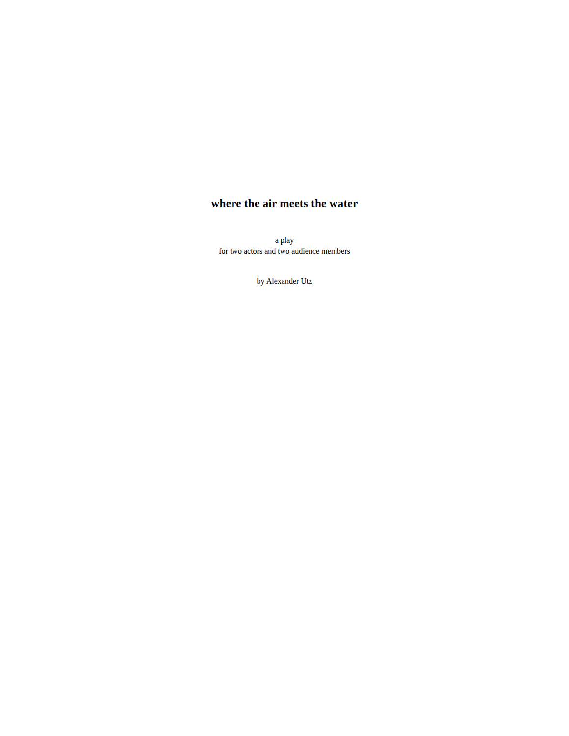where the air meets the water
a play
for two actors and two audience members
by Alexander Utz